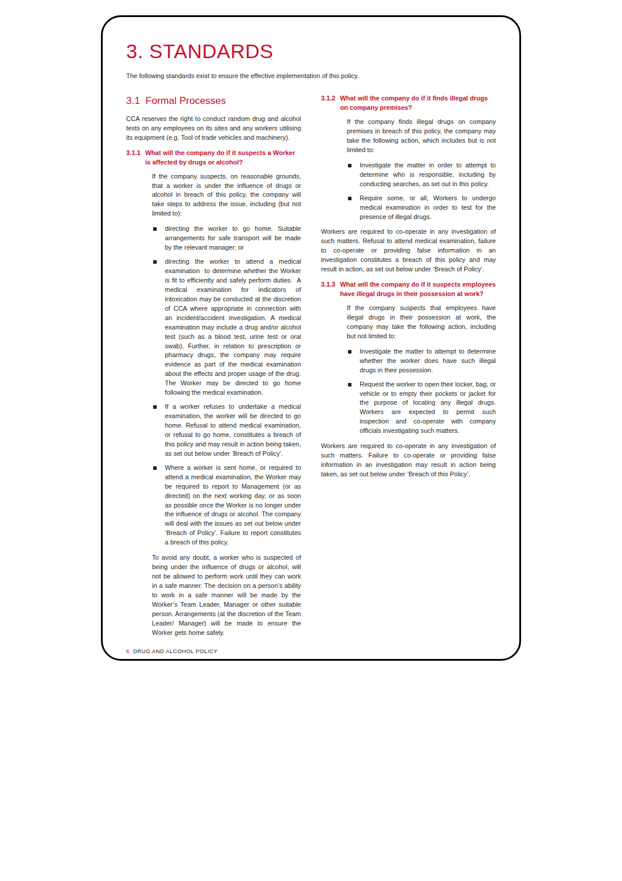3. STANDARDS
The following standards exist to ensure the effective implementation of this policy.
3.1 Formal Processes
CCA reserves the right to conduct random drug and alcohol tests on any employees on its sites and any workers utilising its equipment (e.g. Tool of trade vehicles and machinery).
3.1.1 What will the company do if it suspects a Worker is affected by drugs or alcohol?
If the company suspects, on reasonable grounds, that a worker is under the influence of drugs or alcohol in breach of this policy, the company will take steps to address the issue, including (but not limited to):
directing the worker to go home. Suitable arrangements for safe transport will be made by the relevant manager; or
directing the worker to attend a medical examination to determine whether the Worker is fit to efficiently and safely perform duties. A medical examination for indicators of intoxication may be conducted at the discretion of CCA where appropriate in connection with an incident/accident investigation. A medical examination may include a drug and/or alcohol test (such as a blood test, urine test or oral swab). Further, in relation to prescription or pharmacy drugs, the company may require evidence as part of the medical examination about the effects and proper usage of the drug. The Worker may be directed to go home following the medical examination.
If a worker refuses to undertake a medical examination, the worker will be directed to go home. Refusal to attend medical examination, or refusal to go home, constitutes a breach of this policy and may result in action being taken, as set out below under ‘Breach of Policy’.
Where a worker is sent home, or required to attend a medical examination, the Worker may be required to report to Management (or as directed) on the next working day, or as soon as possible once the Worker is no longer under the influence of drugs or alcohol. The company will deal with the issues as set out below under ‘Breach of Policy’. Failure to report constitutes a breach of this policy.
To avoid any doubt, a worker who is suspected of being under the influence of drugs or alcohol, will not be allowed to perform work until they can work in a safe manner. The decision on a person’s ability to work in a safe manner will be made by the Worker’s Team Leader, Manager or other suitable person. Arrangements (at the discretion of the Team Leader/ Manager) will be made to ensure the Worker gets home safely.
3.1.2 What will the company do if it finds illegal drugs on company premises?
If the company finds illegal drugs on company premises in breach of this policy, the company may take the following action, which includes but is not limited to:
Investigate the matter in order to attempt to determine who is responsible, including by conducting searches, as set out in this policy.
Require some, or all, Workers to undergo medical examination in order to test for the presence of illegal drugs.
Workers are required to co-operate in any investigation of such matters. Refusal to attend medical examination, failure to co-operate or providing false information in an investigation constitutes a breach of this policy and may result in action, as set out below under ‘Breach of Policy’.
3.1.3 What will the company do if it suspects employees have illegal drugs in their possession at work?
If the company suspects that employees have illegal drugs in their possession at work, the company may take the following action, including but not limited to:
Investigate the matter to attempt to determine whether the worker does have such illegal drugs in their possession.
Request the worker to open their locker, bag, or vehicle or to empty their pockets or jacket for the purpose of locating any illegal drugs. Workers are expected to permit such inspection and co-operate with company officials investigating such matters.
Workers are required to co-operate in any investigation of such matters. Failure to co-operate or providing false information in an investigation may result in action being taken, as set out below under ‘Breach of this Policy’.
6 DRUG AND ALCOHOL POLICY